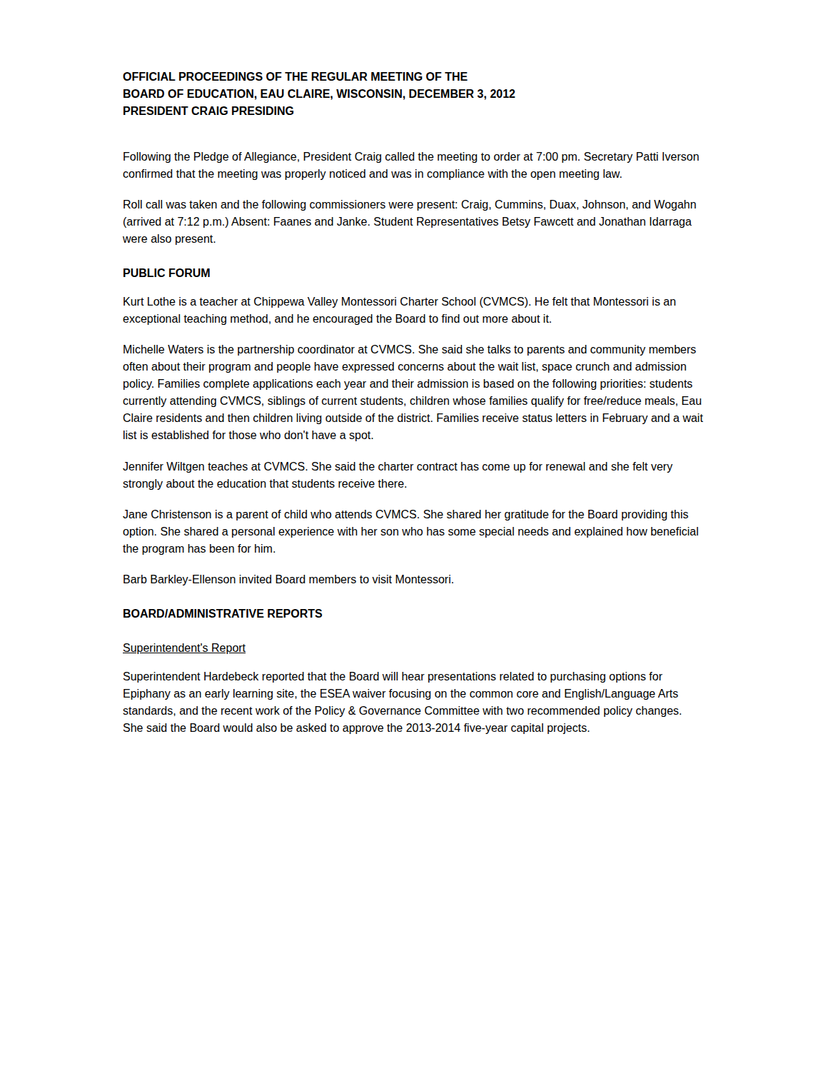Official Proceedings of the Regular Meeting of the
Board of Education, Eau Claire, Wisconsin, December 3, 2012
President Craig Presiding
Following the Pledge of Allegiance, President Craig called the meeting to order at 7:00 pm. Secretary Patti Iverson confirmed that the meeting was properly noticed and was in compliance with the open meeting law.
Roll call was taken and the following commissioners were present: Craig, Cummins, Duax, Johnson, and Wogahn (arrived at 7:12 p.m.) Absent: Faanes and Janke. Student Representatives Betsy Fawcett and Jonathan Idarraga were also present.
Public Forum
Kurt Lothe is a teacher at Chippewa Valley Montessori Charter School (CVMCS). He felt that Montessori is an exceptional teaching method, and he encouraged the Board to find out more about it.
Michelle Waters is the partnership coordinator at CVMCS. She said she talks to parents and community members often about their program and people have expressed concerns about the wait list, space crunch and admission policy. Families complete applications each year and their admission is based on the following priorities: students currently attending CVMCS, siblings of current students, children whose families qualify for free/reduce meals, Eau Claire residents and then children living outside of the district. Families receive status letters in February and a wait list is established for those who don't have a spot.
Jennifer Wiltgen teaches at CVMCS. She said the charter contract has come up for renewal and she felt very strongly about the education that students receive there.
Jane Christenson is a parent of child who attends CVMCS. She shared her gratitude for the Board providing this option. She shared a personal experience with her son who has some special needs and explained how beneficial the program has been for him.
Barb Barkley-Ellenson invited Board members to visit Montessori.
Board/Administrative Reports
Superintendent's Report
Superintendent Hardebeck reported that the Board will hear presentations related to purchasing options for Epiphany as an early learning site, the ESEA waiver focusing on the common core and English/Language Arts standards, and the recent work of the Policy & Governance Committee with two recommended policy changes. She said the Board would also be asked to approve the 2013-2014 five-year capital projects.